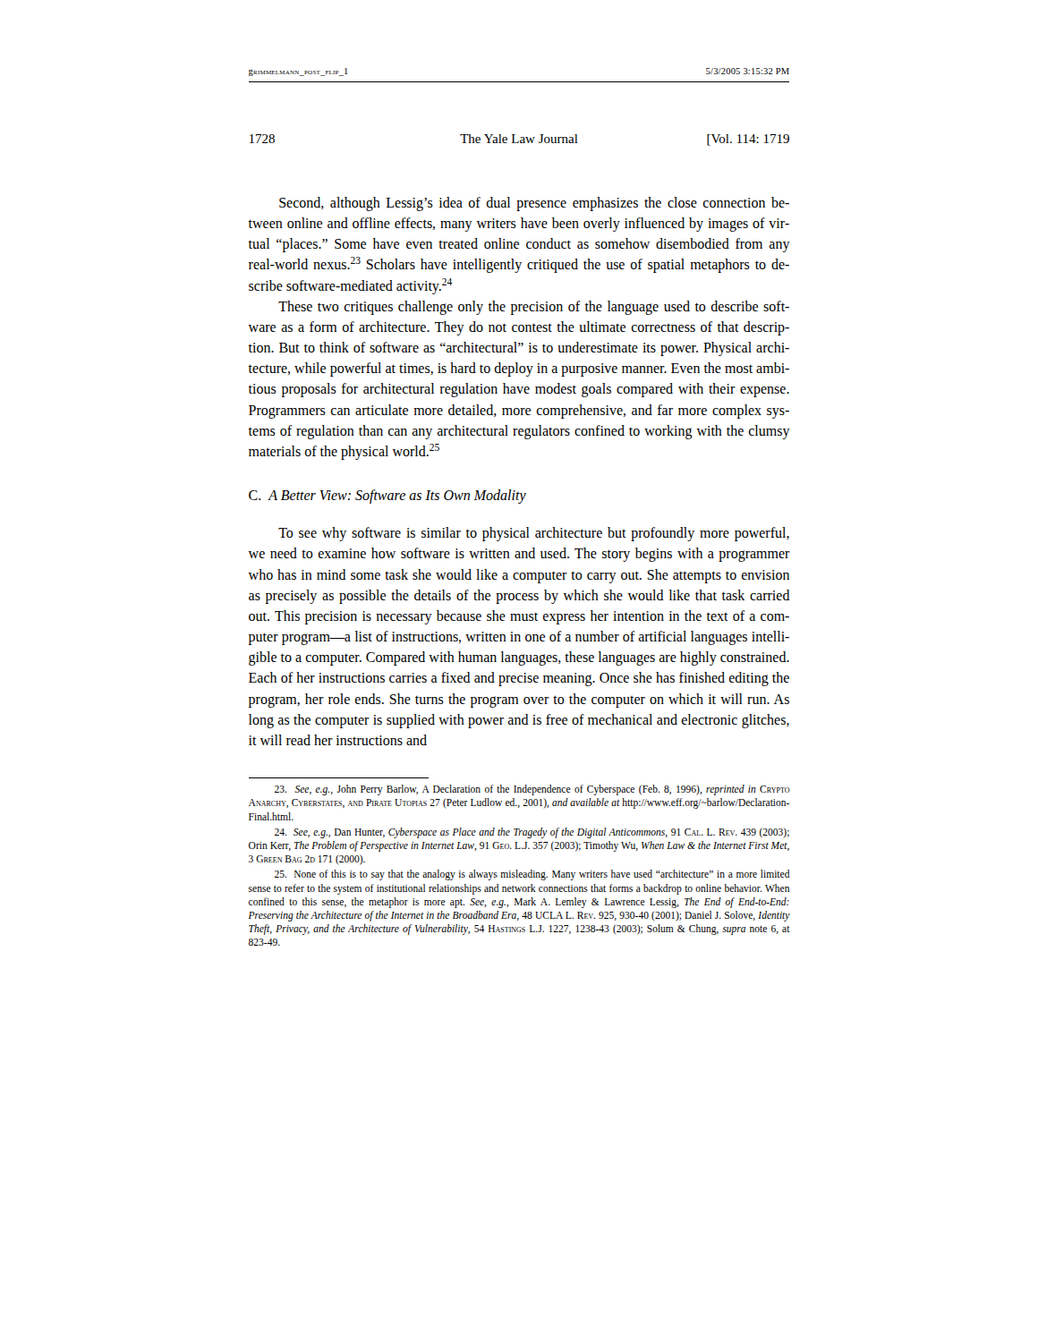Grimmelmann_post_flip_1
5/3/2005 3:15:32 PM
1728
The Yale Law Journal
[Vol. 114: 1719
Second, although Lessig’s idea of dual presence emphasizes the close connection between online and offline effects, many writers have been overly influenced by images of virtual “places.” Some have even treated online conduct as somehow disembodied from any real-world nexus.23 Scholars have intelligently critiqued the use of spatial metaphors to describe software-mediated activity.24
These two critiques challenge only the precision of the language used to describe software as a form of architecture. They do not contest the ultimate correctness of that description. But to think of software as “architectural” is to underestimate its power. Physical architecture, while powerful at times, is hard to deploy in a purposive manner. Even the most ambitious proposals for architectural regulation have modest goals compared with their expense. Programmers can articulate more detailed, more comprehensive, and far more complex systems of regulation than can any architectural regulators confined to working with the clumsy materials of the physical world.25
C. A Better View: Software as Its Own Modality
To see why software is similar to physical architecture but profoundly more powerful, we need to examine how software is written and used. The story begins with a programmer who has in mind some task she would like a computer to carry out. She attempts to envision as precisely as possible the details of the process by which she would like that task carried out. This precision is necessary because she must express her intention in the text of a computer program—a list of instructions, written in one of a number of artificial languages intelligible to a computer. Compared with human languages, these languages are highly constrained. Each of her instructions carries a fixed and precise meaning. Once she has finished editing the program, her role ends. She turns the program over to the computer on which it will run. As long as the computer is supplied with power and is free of mechanical and electronic glitches, it will read her instructions and
23. See, e.g., John Perry Barlow, A Declaration of the Independence of Cyberspace (Feb. 8, 1996), reprinted in Crypto Anarchy, Cyberstates, and Pirate Utopias 27 (Peter Ludlow ed., 2001), and available at http://www.eff.org/~barlow/Declaration-Final.html.
24. See, e.g., Dan Hunter, Cyberspace as Place and the Tragedy of the Digital Anticommons, 91 Cal. L. Rev. 439 (2003); Orin Kerr, The Problem of Perspective in Internet Law, 91 Geo. L.J. 357 (2003); Timothy Wu, When Law & the Internet First Met, 3 Green Bag 2d 171 (2000).
25. None of this is to say that the analogy is always misleading. Many writers have used “architecture” in a more limited sense to refer to the system of institutional relationships and network connections that forms a backdrop to online behavior. When confined to this sense, the metaphor is more apt. See, e.g., Mark A. Lemley & Lawrence Lessig, The End of End-to-End: Preserving the Architecture of the Internet in the Broadband Era, 48 UCLA L. Rev. 925, 930-40 (2001); Daniel J. Solove, Identity Theft, Privacy, and the Architecture of Vulnerability, 54 Hastings L.J. 1227, 1238-43 (2003); Solum & Chung, supra note 6, at 823-49.